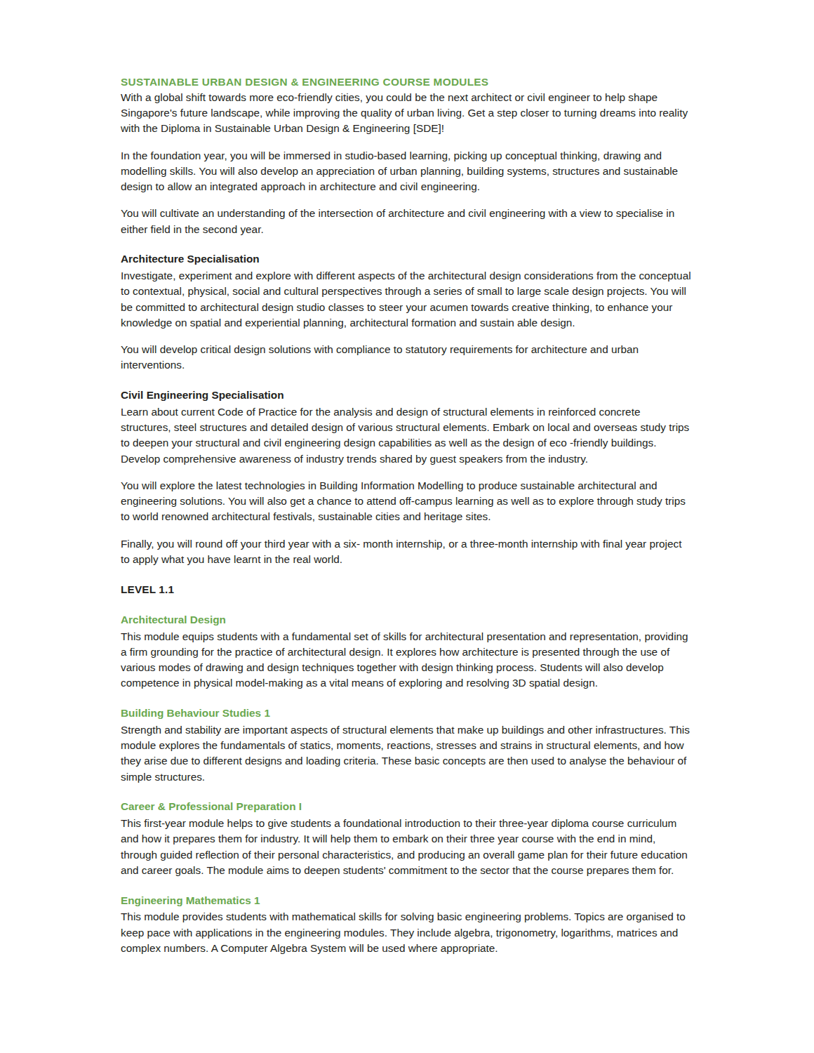Sustainable Urban Design & Engineering Course Modules
With a global shift towards more eco-friendly cities, you could be the next architect or civil engineer to help shape Singapore's future landscape, while improving the quality of urban living. Get a step closer to turning dreams into reality with the Diploma in Sustainable Urban Design & Engineering [SDE]!
In the foundation year, you will be immersed in studio-based learning, picking up conceptual thinking, drawing and modelling skills. You will also develop an appreciation of urban planning, building systems, structures and sustainable design to allow an integrated approach in architecture and civil engineering.
You will cultivate an understanding of the intersection of architecture and civil engineering with a view to specialise in either field in the second year.
Architecture Specialisation
Investigate, experiment and explore with different aspects of the architectural design considerations from the conceptual to contextual, physical, social and cultural perspectives through a series of small to large scale design projects. You will be committed to architectural design studio classes to steer your acumen towards creative thinking, to enhance your knowledge on spatial and experiential planning, architectural formation and sustain able design.
You will develop critical design solutions with compliance to statutory requirements for architecture and urban interventions.
Civil Engineering Specialisation
Learn about current Code of Practice for the analysis and design of structural elements in reinforced concrete structures, steel structures and detailed design of various structural elements. Embark on local and overseas study trips to deepen your structural and civil engineering design capabilities as well as the design of eco -friendly buildings. Develop comprehensive awareness of industry trends shared by guest speakers from the industry.
You will explore the latest technologies in Building Information Modelling to produce sustainable architectural and engineering solutions. You will also get a chance to attend off-campus learning as well as to explore through study trips to world renowned architectural festivals, sustainable cities and heritage sites.
Finally, you will round off your third year with a six- month internship, or a three-month internship with final year project to apply what you have learnt in the real world.
LEVEL 1.1
Architectural Design
This module equips students with a fundamental set of skills for architectural presentation and representation, providing a firm grounding for the practice of architectural design. It explores how architecture is presented through the use of various modes of drawing and design techniques together with design thinking process. Students will also develop competence in physical model-making as a vital means of exploring and resolving 3D spatial design.
Building Behaviour Studies 1
Strength and stability are important aspects of structural elements that make up buildings and other infrastructures. This module explores the fundamentals of statics, moments, reactions, stresses and strains in structural elements, and how they arise due to different designs and loading criteria. These basic concepts are then used to analyse the behaviour of simple structures.
Career & Professional Preparation I
This first-year module helps to give students a foundational introduction to their three-year diploma course curriculum and how it prepares them for industry. It will help them to embark on their three year course with the end in mind, through guided reflection of their personal characteristics, and producing an overall game plan for their future education and career goals. The module aims to deepen students' commitment to the sector that the course prepares them for.
Engineering Mathematics 1
This module provides students with mathematical skills for solving basic engineering problems. Topics are organised to keep pace with applications in the engineering modules. They include algebra, trigonometry, logarithms, matrices and complex numbers. A Computer Algebra System will be used where appropriate.